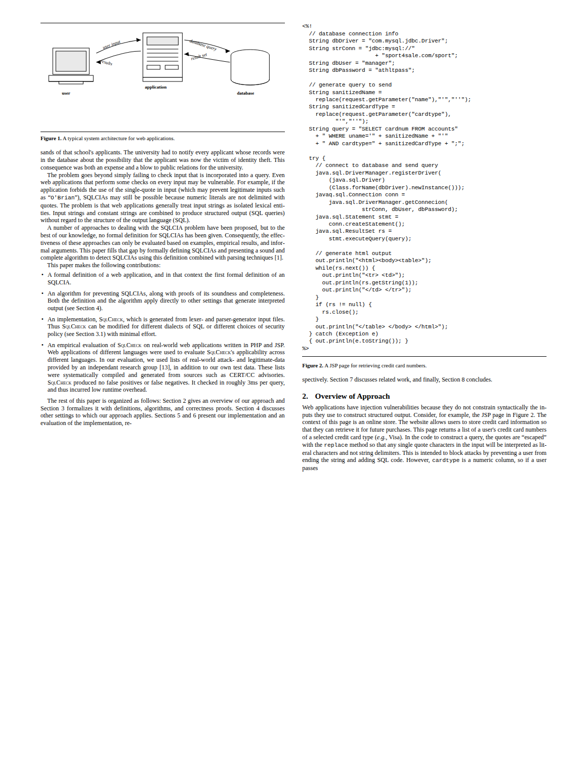user input results database query result set application user database
Figure 1. A typical system architecture for web applications.
sands of that school's applicants. The university had to notify every applicant whose records were in the database about the possibility that the applicant was now the victim of identity theft. This consequence was both an expense and a blow to public relations for the university.
The problem goes beyond simply failing to check input that is incorporated into a query. Even web applications that perform some checks on every input may be vulnerable. For example, if the application forbids the use of the single-quote in input (which may prevent legitimate inputs such as “O'Brian”), SQLCIAs may still be possible because numeric literals are not delimited with quotes. The problem is that web applications generally treat input strings as isolated lexical entities. Input strings and constant strings are combined to produce structured output (SQL queries) without regard to the structure of the output language (SQL).
A number of approaches to dealing with the SQLCIA problem have been proposed, but to the best of our knowledge, no formal definition for SQLCIAs has been given. Consequently, the effectiveness of these approaches can only be evaluated based on examples, empirical results, and informal arguments. This paper fills that gap by formally defining SQLCIAs and presenting a sound and complete algorithm to detect SQLCIAs using this definition combined with parsing techniques [1].
This paper makes the following contributions:
A formal definition of a web application, and in that context the first formal definition of an SQLCIA.
An algorithm for preventing SQLCIAs, along with proofs of its soundness and completeness. Both the definition and the algorithm apply directly to other settings that generate interpreted output (see Section 4).
An implementation, SqlCheck, which is generated from lexer- and parser-generator input files. Thus SqlCheck can be modified for different dialects of SQL or different choices of security policy (see Section 3.1) with minimal effort.
An empirical evaluation of SqlCheck on real-world web applications written in PHP and JSP. Web applications of different languages were used to evaluate SqlCheck's applicability across different languages. In our evaluation, we used lists of real-world attack- and legitimate-data provided by an independant research group [13], in addition to our own test data. These lists were systematically compiled and generated from sources such as CERT/CC advisories. SqlCheck produced no false positives or false negatives. It checked in roughly 3ms per query, and thus incurred low runtime overhead.
The rest of this paper is organized as follows: Section 2 gives an overview of our approach and Section 3 formalizes it with definitions, algorithms, and correctness proofs. Section 4 discusses other settings to which our approach applies. Sections 5 and 6 present our implementation and an evaluation of the implementation, re-
<%!
  // database connection info
  String dbDriver = "com.mysql.jdbc.Driver";
  String strConn = "jdbc:mysql://"
                      + "sport4sale.com/sport";
  String dbUser = "manager";
  String dbPassword = "athltpass";

  // generate query to send
  String sanitizedName =
    replace(request.getParameter("name"),"'","''");
  String sanitizedCardType =
    replace(request.getParameter("cardtype"),
          "'","''");
  String query = "SELECT cardnum FROM accounts"
    + " WHERE uname='" + sanitizedName + "'"
    + " AND cardtype=" + sanitizedCardType + ";";

  try {
    // connect to database and send query
    java.sql.DriverManager.registerDriver(
        (java.sql.Driver)
        (Class.forName(dbDriver).newInstance()));
    javaq.sql.Connection conn =
        java.sql.DriverManager.getConnecion(
                  strConn, dbUser, dbPassword);
    java.sql.Statement stmt =
        conn.createStatement();
    java.sql.ResultSet rs =
        stmt.executeQuery(query);

    // generate html output
    out.println("<html><body><table>");
    while(rs.next()) {
      out.println("<tr> <td>");
      out.println(rs.getString(1));
      out.println("</td> </tr>");
    }
    if (rs != null) {
      rs.close();
    }
    out.println("</table> </body> </html>");
  } catch (Exception e)
  { out.println(e.toString()); }
%>
Figure 2. A JSP page for retrieving credit card numbers.
spectively. Section 7 discusses related work, and finally, Section 8 concludes.
2. Overview of Approach
Web applications have injection vulnerabilities because they do not constrain syntactically the inputs they use to construct structured output. Consider, for example, the JSP page in Figure 2. The context of this page is an online store. The website allows users to store credit card information so that they can retrieve it for future purchases. This page returns a list of a user's credit card numbers of a selected credit card type (e.g., Visa). In the code to construct a query, the quotes are “escaped” with the replace method so that any single quote characters in the input will be interpreted as literal characters and not string delimiters. This is intended to block attacks by preventing a user from ending the string and adding SQL code. However, cardtype is a numeric column, so if a user passes